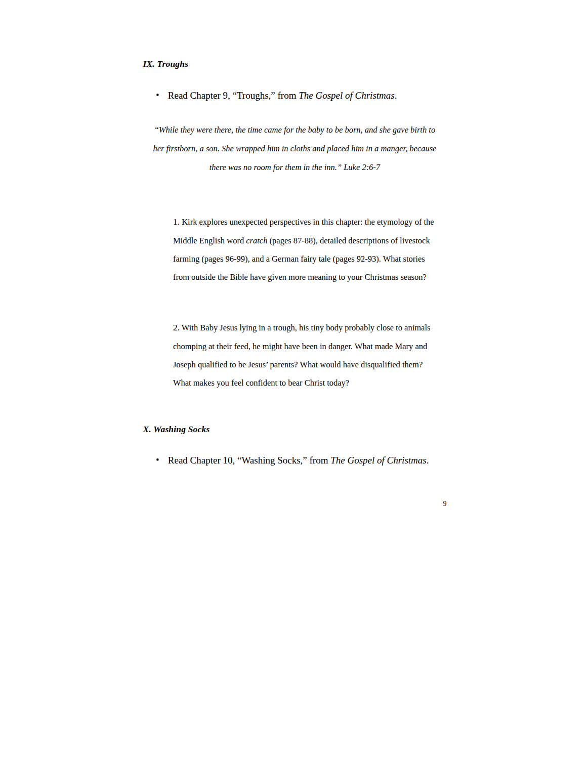IX. Troughs
Read Chapter 9, “Troughs,” from The Gospel of Christmas.
“While they were there, the time came for the baby to be born, and she gave birth to her firstborn, a son. She wrapped him in cloths and placed him in a manger, because there was no room for them in the inn.” Luke 2:6-7
1. Kirk explores unexpected perspectives in this chapter: the etymology of the Middle English word cratch (pages 87-88), detailed descriptions of livestock farming (pages 96-99), and a German fairy tale (pages 92-93). What stories from outside the Bible have given more meaning to your Christmas season?
2. With Baby Jesus lying in a trough, his tiny body probably close to animals chomping at their feed, he might have been in danger. What made Mary and Joseph qualified to be Jesus’ parents? What would have disqualified them? What makes you feel confident to bear Christ today?
X. Washing Socks
Read Chapter 10, “Washing Socks,” from The Gospel of Christmas.
9